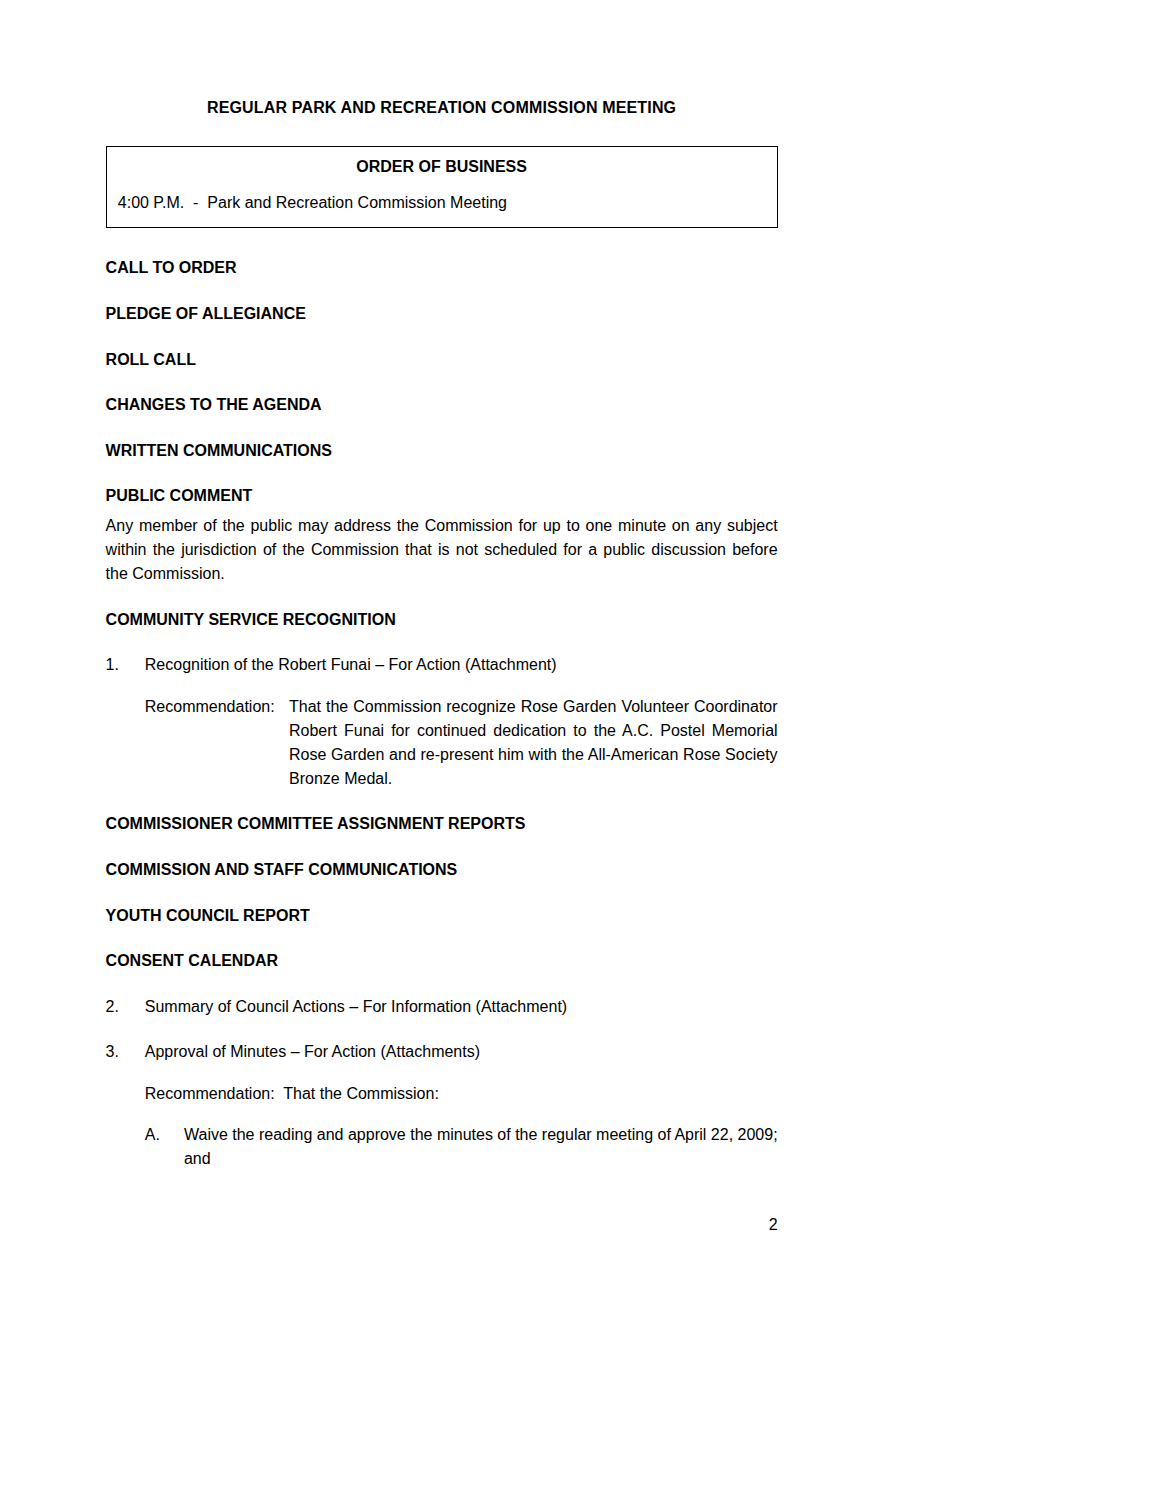REGULAR PARK AND RECREATION COMMISSION MEETING
ORDER OF BUSINESS
4:00 P.M. - Park and Recreation Commission Meeting
CALL TO ORDER
PLEDGE OF ALLEGIANCE
ROLL CALL
CHANGES TO THE AGENDA
WRITTEN COMMUNICATIONS
PUBLIC COMMENT
Any member of the public may address the Commission for up to one minute on any subject within the jurisdiction of the Commission that is not scheduled for a public discussion before the Commission.
COMMUNITY SERVICE RECOGNITION
1.
Recognition of the Robert Funai – For Action (Attachment)
Recommendation:
That the Commission recognize Rose Garden Volunteer Coordinator Robert Funai for continued dedication to the A.C. Postel Memorial Rose Garden and re-present him with the All-American Rose Society Bronze Medal.
COMMISSIONER COMMITTEE ASSIGNMENT REPORTS
COMMISSION AND STAFF COMMUNICATIONS
YOUTH COUNCIL REPORT
CONSENT CALENDAR
2.
Summary of Council Actions – For Information (Attachment)
3.
Approval of Minutes – For Action (Attachments)
Recommendation: That the Commission:
A.
Waive the reading and approve the minutes of the regular meeting of April 22, 2009; and
2